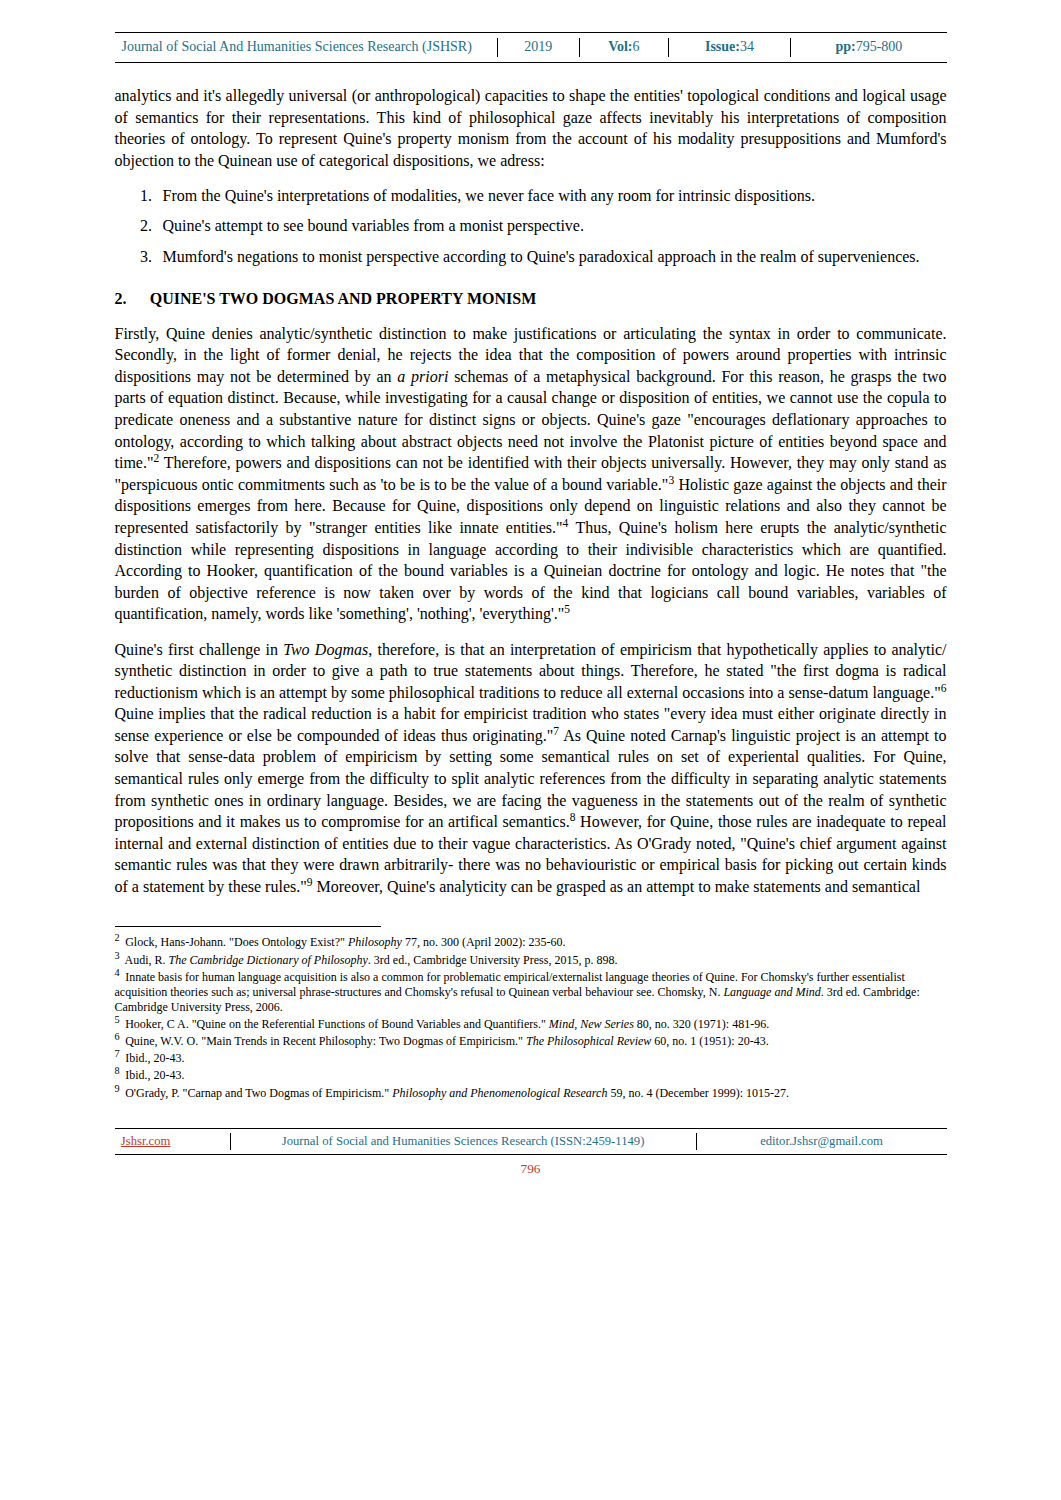| Journal of Social And Humanities Sciences Research (JSHSR) | 2019 | Vol: 6 | Issue: 34 | pp: 795-800 |
analytics and it's allegedly universal (or anthropological) capacities to shape the entities' topological conditions and logical usage of semantics for their representations. This kind of philosophical gaze affects inevitably his interpretations of composition theories of ontology. To represent Quine's property monism from the account of his modality presuppositions and Mumford's objection to the Quinean use of categorical dispositions, we adress:
From the Quine's interpretations of modalities, we never face with any room for intrinsic dispositions.
Quine's attempt to see bound variables from a monist perspective.
Mumford's negations to monist perspective according to Quine's paradoxical approach in the realm of superveniences.
2. QUINE'S TWO DOGMAS AND PROPERTY MONISM
Firstly, Quine denies analytic/synthetic distinction to make justifications or articulating the syntax in order to communicate. Secondly, in the light of former denial, he rejects the idea that the composition of powers around properties with intrinsic dispositions may not be determined by an a priori schemas of a metaphysical background. For this reason, he grasps the two parts of equation distinct. Because, while investigating for a causal change or disposition of entities, we cannot use the copula to predicate oneness and a substantive nature for distinct signs or objects. Quine's gaze "encourages deflationary approaches to ontology, according to which talking about abstract objects need not involve the Platonist picture of entities beyond space and time."2 Therefore, powers and dispositions can not be identified with their objects universally. However, they may only stand as "perspicuous ontic commitments such as 'to be is to be the value of a bound variable."3 Holistic gaze against the objects and their dispositions emerges from here. Because for Quine, dispositions only depend on linguistic relations and also they cannot be represented satisfactorily by "stranger entities like innate entities."4 Thus, Quine's holism here erupts the analytic/synthetic distinction while representing dispositions in language according to their indivisible characteristics which are quantified. According to Hooker, quantification of the bound variables is a Quineian doctrine for ontology and logic. He notes that "the burden of objective reference is now taken over by words of the kind that logicians call bound variables, variables of quantification, namely, words like 'something', 'nothing', 'everything'."5
Quine's first challenge in Two Dogmas, therefore, is that an interpretation of empiricism that hypothetically applies to analytic/ synthetic distinction in order to give a path to true statements about things. Therefore, he stated "the first dogma is radical reductionism which is an attempt by some philosophical traditions to reduce all external occasions into a sense-datum language."6 Quine implies that the radical reduction is a habit for empiricist tradition who states "every idea must either originate directly in sense experience or else be compounded of ideas thus originating."7 As Quine noted Carnap's linguistic project is an attempt to solve that sense-data problem of empiricism by setting some semantical rules on set of experiental qualities. For Quine, semantical rules only emerge from the difficulty to split analytic references from the difficulty in separating analytic statements from synthetic ones in ordinary language. Besides, we are facing the vagueness in the statements out of the realm of synthetic propositions and it makes us to compromise for an artifical semantics.8 However, for Quine, those rules are inadequate to repeal internal and external distinction of entities due to their vague characteristics. As O'Grady noted, "Quine's chief argument against semantic rules was that they were drawn arbitrarily- there was no behaviouristic or empirical basis for picking out certain kinds of a statement by these rules."9 Moreover, Quine's analyticity can be grasped as an attempt to make statements and semantical
2 Glock, Hans-Johann. "Does Ontology Exist?" Philosophy 77, no. 300 (April 2002): 235-60.
3 Audi, R. The Cambridge Dictionary of Philosophy. 3rd ed., Cambridge University Press, 2015, p. 898.
4 Innate basis for human language acquisition is also a common for problematic empirical/externalist language theories of Quine. For Chomsky's further essentialist acquisition theories such as; universal phrase-structures and Chomsky's refusal to Quinean verbal behaviour see. Chomsky, N. Language and Mind. 3rd ed. Cambridge: Cambridge University Press, 2006.
5 Hooker, C A. "Quine on the Referential Functions of Bound Variables and Quantifiers." Mind, New Series 80, no. 320 (1971): 481-96.
6 Quine, W.V. O. "Main Trends in Recent Philosophy: Two Dogmas of Empiricism." The Philosophical Review 60, no. 1 (1951): 20-43.
7 Ibid., 20-43.
8 Ibid., 20-43.
9 O'Grady, P. "Carnap and Two Dogmas of Empiricism." Philosophy and Phenomenological Research 59, no. 4 (December 1999): 1015-27.
| Jshsr.com | Journal of Social and Humanities Sciences Research (ISSN:2459-1149) | editor.Jshsr@gmail.com |
796